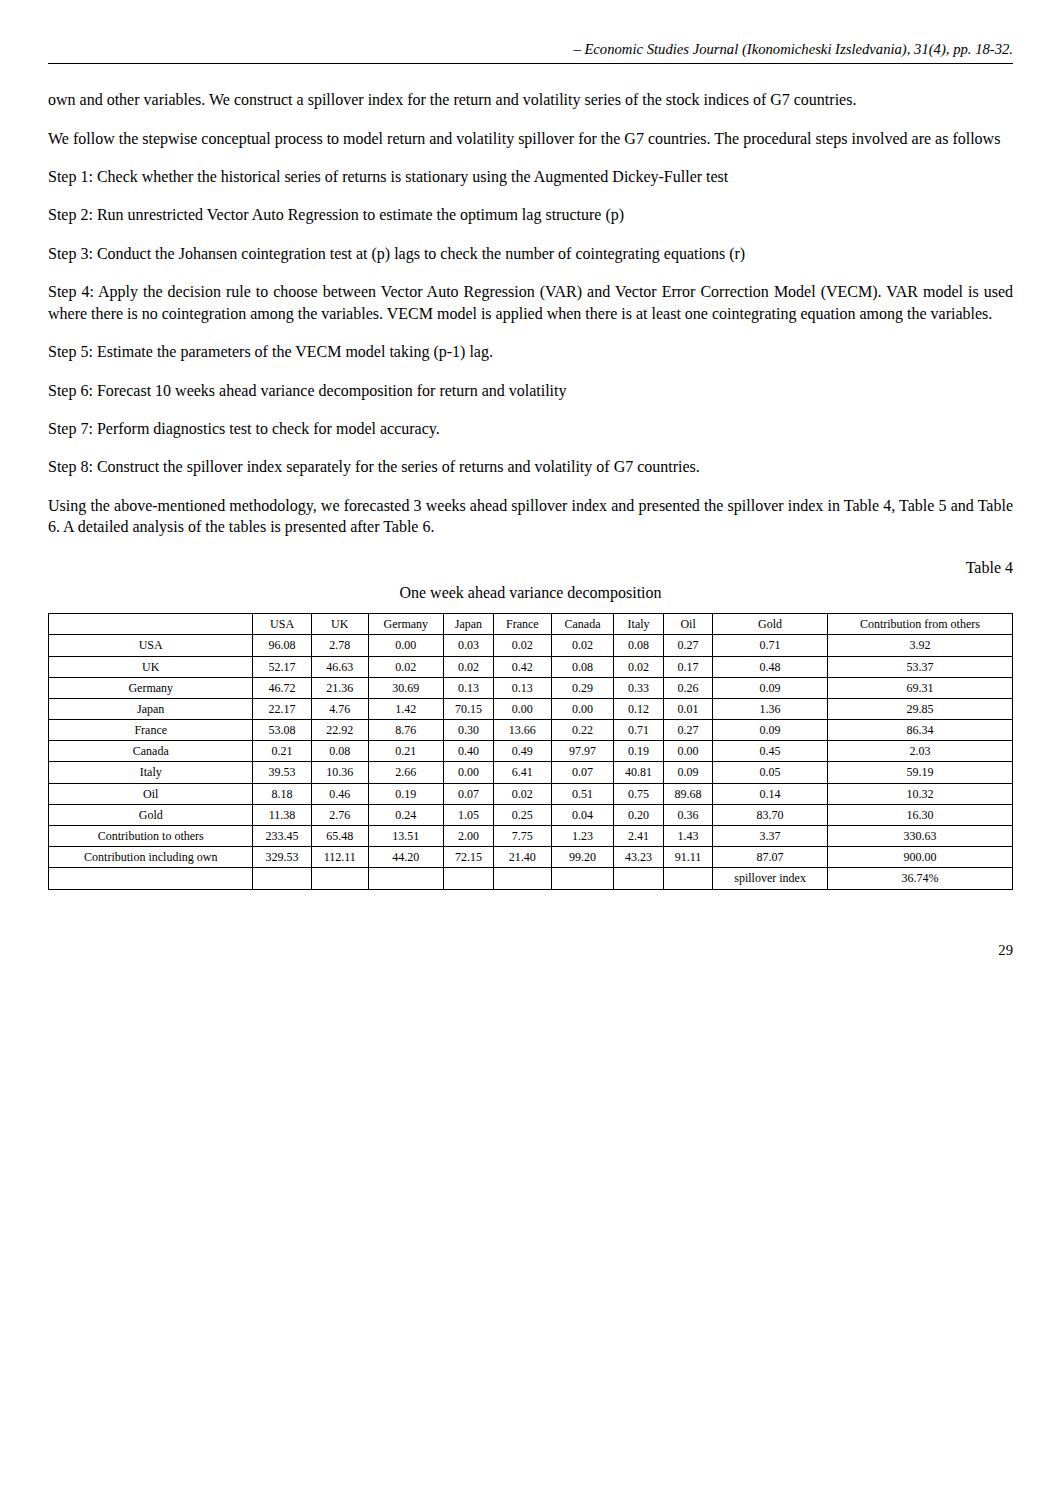– Economic Studies Journal (Ikonomicheski Izsledvania), 31(4), pp. 18-32.
own and other variables. We construct a spillover index for the return and volatility series of the stock indices of G7 countries.
We follow the stepwise conceptual process to model return and volatility spillover for the G7 countries. The procedural steps involved are as follows
Step 1: Check whether the historical series of returns is stationary using the Augmented Dickey-Fuller test
Step 2: Run unrestricted Vector Auto Regression to estimate the optimum lag structure (p)
Step 3: Conduct the Johansen cointegration test at (p) lags to check the number of cointegrating equations (r)
Step 4: Apply the decision rule to choose between Vector Auto Regression (VAR) and Vector Error Correction Model (VECM). VAR model is used where there is no cointegration among the variables. VECM model is applied when there is at least one cointegrating equation among the variables.
Step 5: Estimate the parameters of the VECM model taking (p-1) lag.
Step 6: Forecast 10 weeks ahead variance decomposition for return and volatility
Step 7: Perform diagnostics test to check for model accuracy.
Step 8: Construct the spillover index separately for the series of returns and volatility of G7 countries.
Using the above-mentioned methodology, we forecasted 3 weeks ahead spillover index and presented the spillover index in Table 4, Table 5 and Table 6. A detailed analysis of the tables is presented after Table 6.
Table 4
One week ahead variance decomposition
| | USA | UK | Germany | Japan | France | Canada | Italy | Oil | Gold | Contribution from others |
| --- | --- | --- | --- | --- | --- | --- | --- | --- | --- | --- |
| USA | 96.08 | 2.78 | 0.00 | 0.03 | 0.02 | 0.02 | 0.08 | 0.27 | 0.71 | 3.92 |
| UK | 52.17 | 46.63 | 0.02 | 0.02 | 0.42 | 0.08 | 0.02 | 0.17 | 0.48 | 53.37 |
| Germany | 46.72 | 21.36 | 30.69 | 0.13 | 0.13 | 0.29 | 0.33 | 0.26 | 0.09 | 69.31 |
| Japan | 22.17 | 4.76 | 1.42 | 70.15 | 0.00 | 0.00 | 0.12 | 0.01 | 1.36 | 29.85 |
| France | 53.08 | 22.92 | 8.76 | 0.30 | 13.66 | 0.22 | 0.71 | 0.27 | 0.09 | 86.34 |
| Canada | 0.21 | 0.08 | 0.21 | 0.40 | 0.49 | 97.97 | 0.19 | 0.00 | 0.45 | 2.03 |
| Italy | 39.53 | 10.36 | 2.66 | 0.00 | 6.41 | 0.07 | 40.81 | 0.09 | 0.05 | 59.19 |
| Oil | 8.18 | 0.46 | 0.19 | 0.07 | 0.02 | 0.51 | 0.75 | 89.68 | 0.14 | 10.32 |
| Gold | 11.38 | 2.76 | 0.24 | 1.05 | 0.25 | 0.04 | 0.20 | 0.36 | 83.70 | 16.30 |
| Contribution to others | 233.45 | 65.48 | 13.51 | 2.00 | 7.75 | 1.23 | 2.41 | 1.43 | 3.37 | 330.63 |
| Contribution including own | 329.53 | 112.11 | 44.20 | 72.15 | 21.40 | 99.20 | 43.23 | 91.11 | 87.07 | 900.00 |
| | | | | | | | | | spillover index | 36.74% |
29